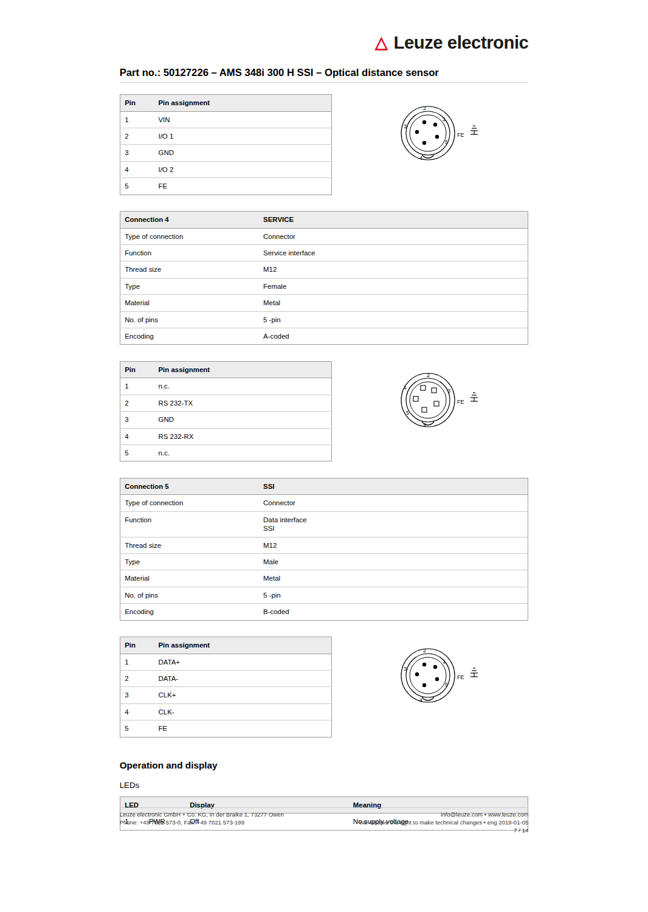△ Leuze electronic
Part no.: 50127226 – AMS 348i 300 H SSI – Optical distance sensor
| Pin | Pin assignment |
| --- | --- |
| 1 | VIN |
| 2 | I/O 1 |
| 3 | GND |
| 4 | I/O 2 |
| 5 | FE |
1 2 3 4 5 FE
| Connection 4 | SERVICE |
| --- | --- |
| Type of connection | Connector |
| Function | Service interface |
| Thread size | M12 |
| Type | Female |
| Material | Metal |
| No. of pins | 5 -pin |
| Encoding | A-coded |
| Pin | Pin assignment |
| --- | --- |
| 1 | n.c. |
| 2 | RS 232-TX |
| 3 | GND |
| 4 | RS 232-RX |
| 5 | n.c. |
1 2 3 4 5 FE
| Connection 5 | SSI |
| --- | --- |
| Type of connection | Connector |
| Function | Data interface SSI |
| Thread size | M12 |
| Type | Male |
| Material | Metal |
| No. of pins | 5 -pin |
| Encoding | B-coded |
| Pin | Pin assignment |
| --- | --- |
| 1 | DATA+ |
| 2 | DATA- |
| 3 | CLK+ |
| 4 | CLK- |
| 5 | FE |
1 2 3 4 5 FE
Operation and display
LEDs
| LED | Display | Meaning |
| --- | --- | --- |
| 1 | PWR | Off | No supply voltage |
Leuze electronic GmbH + Co. KG, In der Braike 1, 73277 Owen
Phone: +49 7021 573-0, Fax: +49 7021 573-199
info@leuze.com • www.leuze.com
We reserve the right to make technical changes • eng 2019-01-05
7 / 14